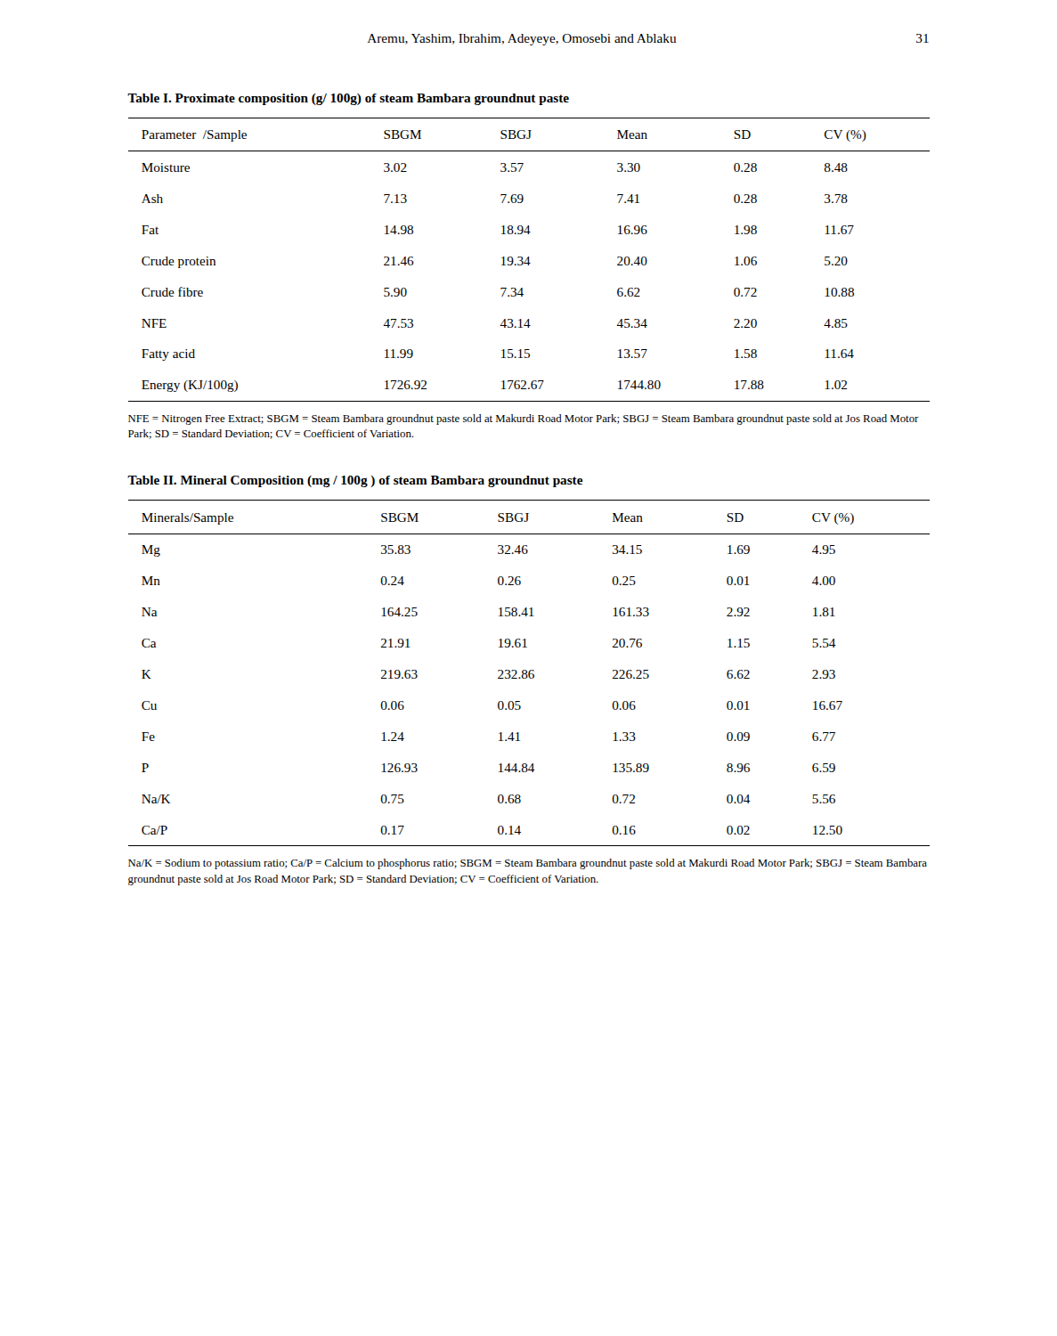Aremu, Yashim, Ibrahim, Adeyeye, Omosebi and Ablaku 31
Table I. Proximate composition (g/ 100g) of steam Bambara groundnut paste
| Parameter /Sample | SBGM | SBGJ | Mean | SD | CV (%) |
| --- | --- | --- | --- | --- | --- |
| Moisture | 3.02 | 3.57 | 3.30 | 0.28 | 8.48 |
| Ash | 7.13 | 7.69 | 7.41 | 0.28 | 3.78 |
| Fat | 14.98 | 18.94 | 16.96 | 1.98 | 11.67 |
| Crude protein | 21.46 | 19.34 | 20.40 | 1.06 | 5.20 |
| Crude fibre | 5.90 | 7.34 | 6.62 | 0.72 | 10.88 |
| NFE | 47.53 | 43.14 | 45.34 | 2.20 | 4.85 |
| Fatty acid | 11.99 | 15.15 | 13.57 | 1.58 | 11.64 |
| Energy (KJ/100g) | 1726.92 | 1762.67 | 1744.80 | 17.88 | 1.02 |
NFE = Nitrogen Free Extract; SBGM = Steam Bambara groundnut paste sold at Makurdi Road Motor Park; SBGJ = Steam Bambara groundnut paste sold at Jos Road Motor Park; SD = Standard Deviation; CV = Coefficient of Variation.
Table II. Mineral Composition (mg / 100g ) of steam Bambara groundnut paste
| Minerals/Sample | SBGM | SBGJ | Mean | SD | CV (%) |
| --- | --- | --- | --- | --- | --- |
| Mg | 35.83 | 32.46 | 34.15 | 1.69 | 4.95 |
| Mn | 0.24 | 0.26 | 0.25 | 0.01 | 4.00 |
| Na | 164.25 | 158.41 | 161.33 | 2.92 | 1.81 |
| Ca | 21.91 | 19.61 | 20.76 | 1.15 | 5.54 |
| K | 219.63 | 232.86 | 226.25 | 6.62 | 2.93 |
| Cu | 0.06 | 0.05 | 0.06 | 0.01 | 16.67 |
| Fe | 1.24 | 1.41 | 1.33 | 0.09 | 6.77 |
| P | 126.93 | 144.84 | 135.89 | 8.96 | 6.59 |
| Na/K | 0.75 | 0.68 | 0.72 | 0.04 | 5.56 |
| Ca/P | 0.17 | 0.14 | 0.16 | 0.02 | 12.50 |
Na/K = Sodium to potassium ratio; Ca/P = Calcium to phosphorus ratio; SBGM = Steam Bambara groundnut paste sold at Makurdi Road Motor Park; SBGJ = Steam Bambara groundnut paste sold at Jos Road Motor Park; SD = Standard Deviation; CV = Coefficient of Variation.